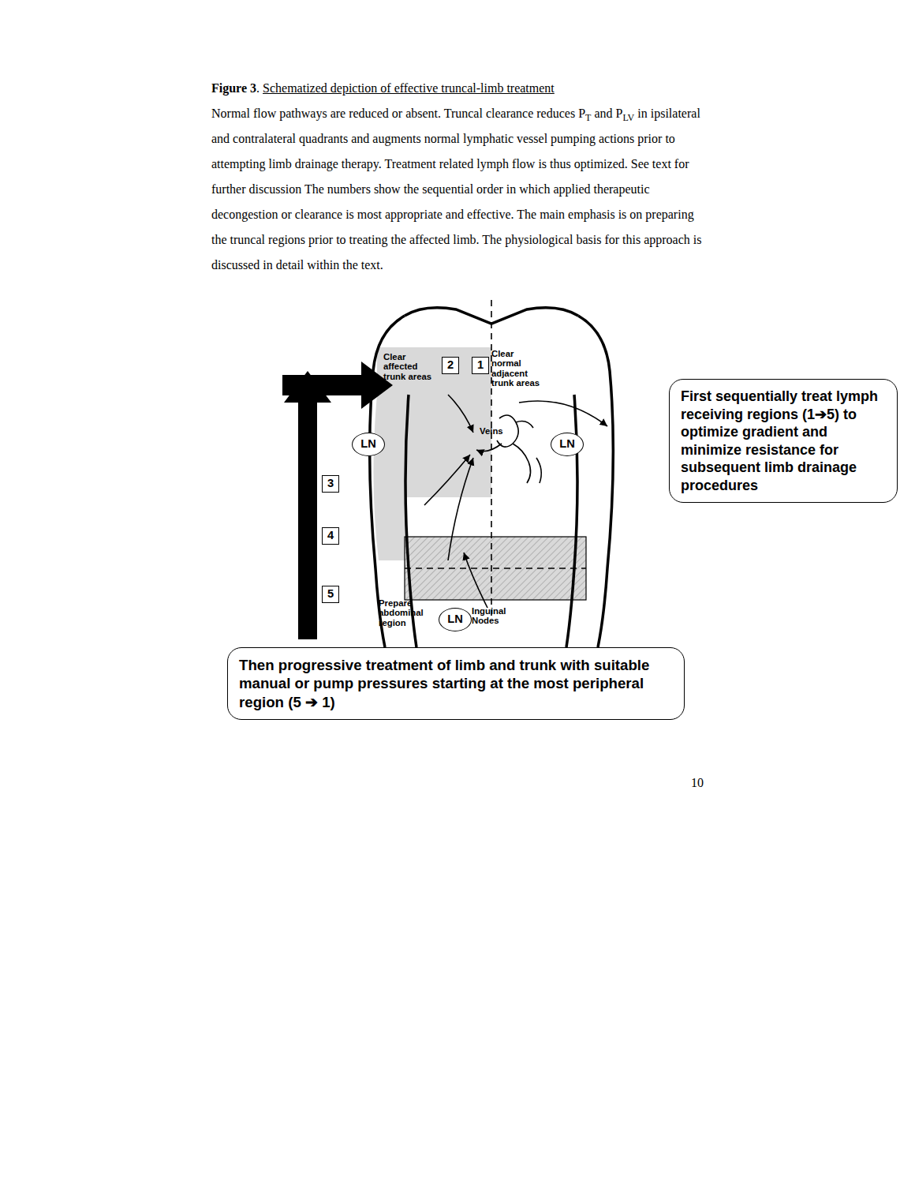Figure 3. Schematized depiction of effective truncal-limb treatment
Normal flow pathways are reduced or absent. Truncal clearance reduces PT and PLV in ipsilateral and contralateral quadrants and augments normal lymphatic vessel pumping actions prior to attempting limb drainage therapy. Treatment related lymph flow is thus optimized. See text for further discussion The numbers show the sequential order in which applied therapeutic decongestion or clearance is most appropriate and effective. The main emphasis is on preparing the truncal regions prior to treating the affected limb. The physiological basis for this approach is discussed in detail within the text.
1
2
3
4
5
LN
LN
LN
Clear
affected
trunk areas
Clear
normal
adjacent
trunk areas
Veins
Prepare
abdominal
region
Inguinal
Nodes
First sequentially treat lymph receiving regions (1➔5) to optimize gradient and minimize resistance for subsequent limb drainage procedures
Then progressive treatment of limb and trunk with suitable manual or pump pressures starting at the most peripheral region (5 ➔ 1)
10